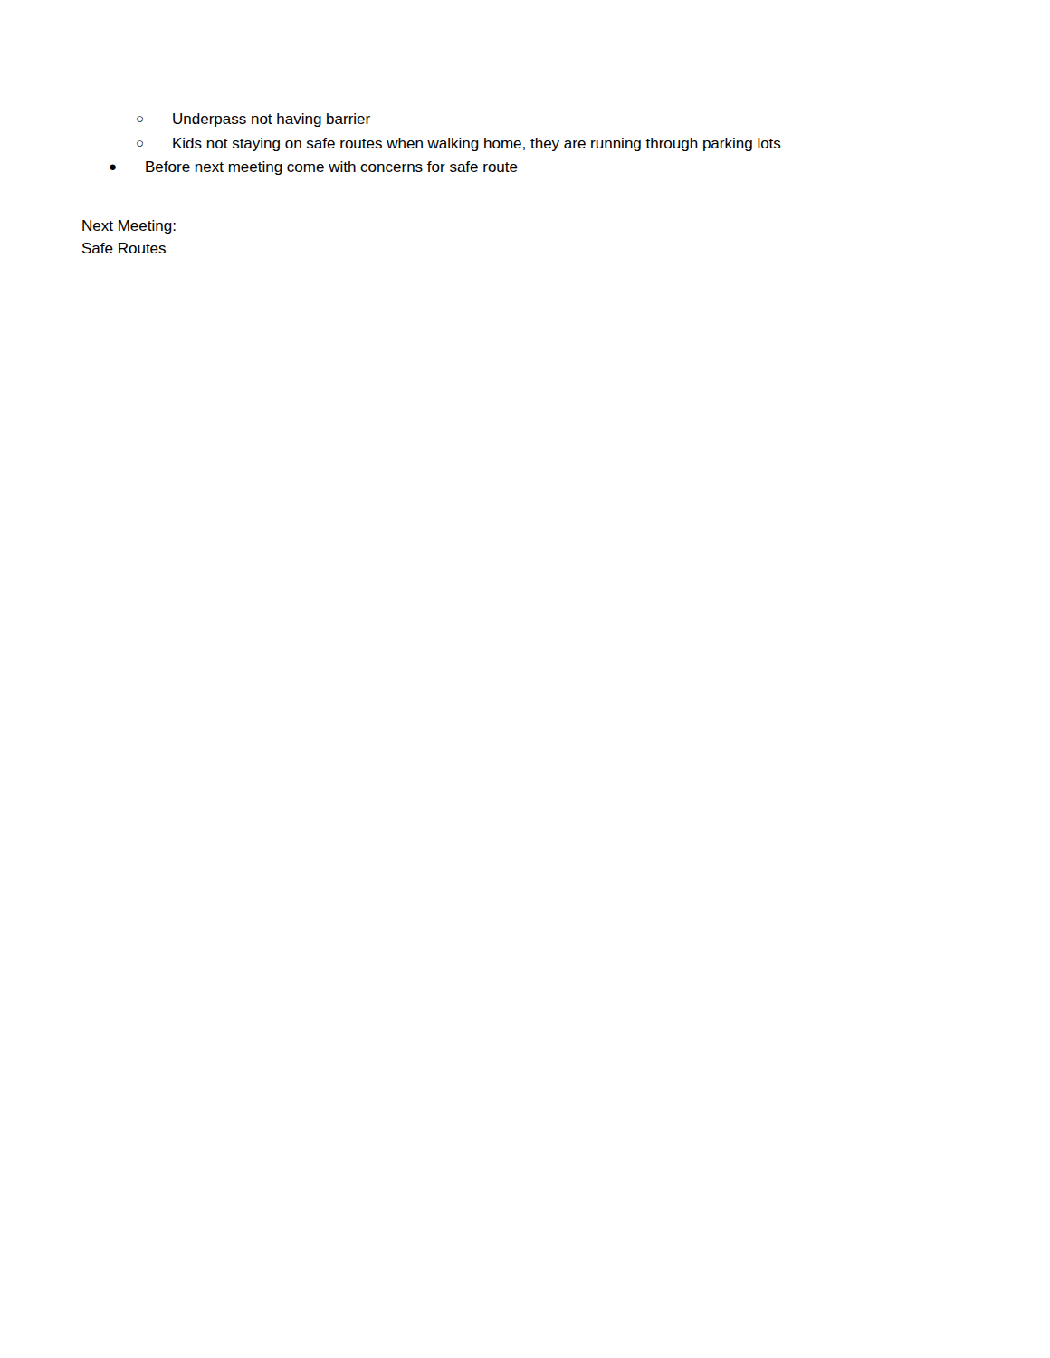Underpass not having barrier
Kids not staying on safe routes when walking home, they are running through parking lots
Before next meeting come with concerns for safe route
Next Meeting:
Safe Routes